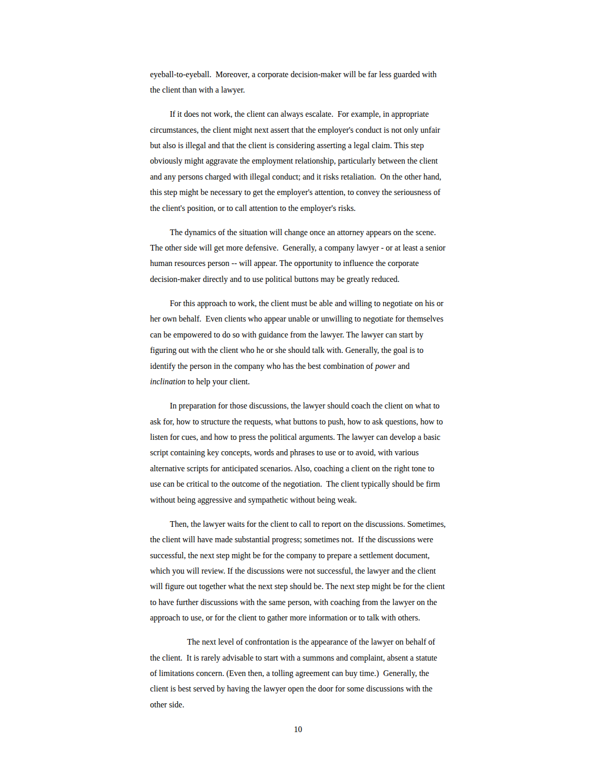eyeball-to-eyeball. Moreover, a corporate decision-maker will be far less guarded with the client than with a lawyer.
If it does not work, the client can always escalate. For example, in appropriate circumstances, the client might next assert that the employer's conduct is not only unfair but also is illegal and that the client is considering asserting a legal claim. This step obviously might aggravate the employment relationship, particularly between the client and any persons charged with illegal conduct; and it risks retaliation. On the other hand, this step might be necessary to get the employer's attention, to convey the seriousness of the client's position, or to call attention to the employer's risks.
The dynamics of the situation will change once an attorney appears on the scene. The other side will get more defensive. Generally, a company lawyer - or at least a senior human resources person -- will appear. The opportunity to influence the corporate decision-maker directly and to use political buttons may be greatly reduced.
For this approach to work, the client must be able and willing to negotiate on his or her own behalf. Even clients who appear unable or unwilling to negotiate for themselves can be empowered to do so with guidance from the lawyer. The lawyer can start by figuring out with the client who he or she should talk with. Generally, the goal is to identify the person in the company who has the best combination of power and inclination to help your client.
In preparation for those discussions, the lawyer should coach the client on what to ask for, how to structure the requests, what buttons to push, how to ask questions, how to listen for cues, and how to press the political arguments. The lawyer can develop a basic script containing key concepts, words and phrases to use or to avoid, with various alternative scripts for anticipated scenarios. Also, coaching a client on the right tone to use can be critical to the outcome of the negotiation. The client typically should be firm without being aggressive and sympathetic without being weak.
Then, the lawyer waits for the client to call to report on the discussions. Sometimes, the client will have made substantial progress; sometimes not. If the discussions were successful, the next step might be for the company to prepare a settlement document, which you will review. If the discussions were not successful, the lawyer and the client will figure out together what the next step should be. The next step might be for the client to have further discussions with the same person, with coaching from the lawyer on the approach to use, or for the client to gather more information or to talk with others.
The next level of confrontation is the appearance of the lawyer on behalf of the client. It is rarely advisable to start with a summons and complaint, absent a statute of limitations concern. (Even then, a tolling agreement can buy time.) Generally, the client is best served by having the lawyer open the door for some discussions with the other side.
10